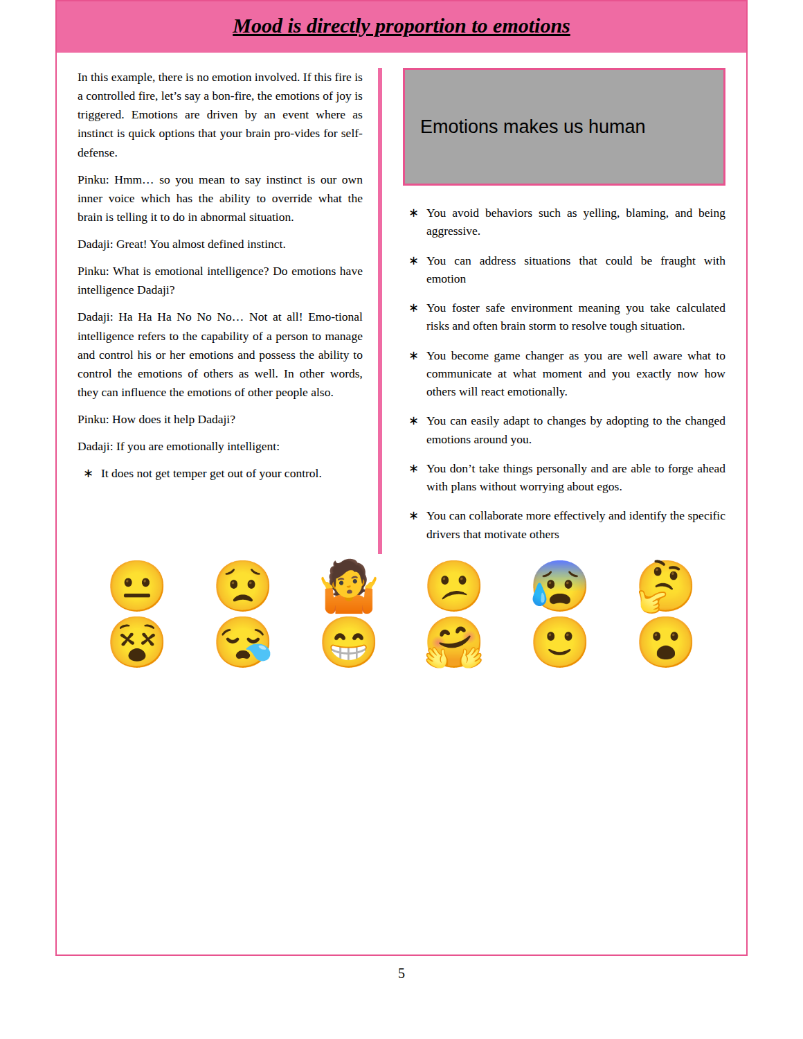Mood is directly proportion to emotions
In this example, there is no emotion involved. If this fire is a controlled fire, let’s say a bon-fire, the emotions of joy is triggered. Emotions are driven by an event where as instinct is quick options that your brain pro-vides for self-defense.
Pinku: Hmm… so you mean to say instinct is our own inner voice which has the ability to override what the brain is telling it to do in abnormal situation.
Dadaji: Great! You almost defined instinct.
Pinku: What is emotional intelligence? Do emotions have intelligence Dadaji?
Dadaji: Ha Ha Ha No No No… Not at all! Emo-tional intelligence refers to the capability of a person to manage and control his or her emotions and possess the ability to control the emotions of others as well. In other words, they can influence the emotions of other people also.
Pinku: How does it help Dadaji?
Dadaji: If you are emotionally intelligent:
It does not get temper get out of your control.
Emotions makes us human
You avoid behaviors such as yelling, blaming, and being aggressive.
You can address situations that could be fraught with emotion
You foster safe environment meaning you take calculated risks and often brain storm to resolve tough situation.
You become game changer as you are well aware what to communicate at what moment and you exactly now how others will react emotionally.
You can easily adapt to changes by adopting to the changed emotions around you.
You don’t take things personally and are able to forge ahead with plans without worrying about egos.
You can collaborate more effectively and identify the specific drivers that motivate others
😐 😟 🤷 😕 😰 🤔 😵 😪 😁 🤗 🙂 😮
5